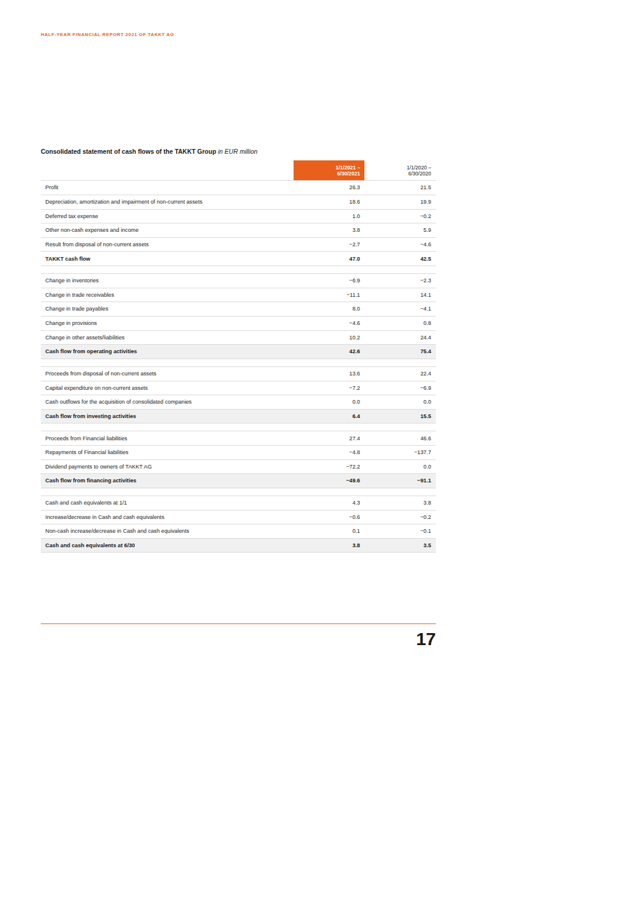Half-year financial report 2021 of TAKKT AG
Consolidated statement of cash flows of the TAKKT Group in EUR million
| | 1/1/2021 – 6/30/2021 | 1/1/2020 – 6/30/2020 |
| --- | --- | --- |
| Profit | 26.3 | 21.5 |
| Depreciation, amortization and impairment of non-current assets | 18.6 | 19.9 |
| Deferred tax expense | 1.0 | −0.2 |
| Other non-cash expenses and income | 3.8 | 5.9 |
| Result from disposal of non-current assets | −2.7 | −4.6 |
| TAKKT cash flow | 47.0 | 42.5 |
| Change in inventories | −6.9 | −2.3 |
| Change in trade receivables | −11.1 | 14.1 |
| Change in trade payables | 8.0 | −4.1 |
| Change in provisions | −4.6 | 0.8 |
| Change in other assets/liabilities | 10.2 | 24.4 |
| Cash flow from operating activities | 42.6 | 75.4 |
| Proceeds from disposal of non-current assets | 13.6 | 22.4 |
| Capital expenditure on non-current assets | −7.2 | −6.9 |
| Cash outflows for the acquisition of consolidated companies | 0.0 | 0.0 |
| Cash flow from investing activities | 6.4 | 15.5 |
| Proceeds from Financial liabilities | 27.4 | 46.6 |
| Repayments of Financial liabilities | −4.8 | −137.7 |
| Dividend payments to owners of TAKKT AG | −72.2 | 0.0 |
| Cash flow from financing activities | −49.6 | −91.1 |
| Cash and cash equivalents at 1/1 | 4.3 | 3.8 |
| Increase/decrease in Cash and cash equivalents | −0.6 | −0.2 |
| Non-cash increase/decrease in Cash and cash equivalents | 0.1 | −0.1 |
| Cash and cash equivalents at 6/30 | 3.8 | 3.5 |
17